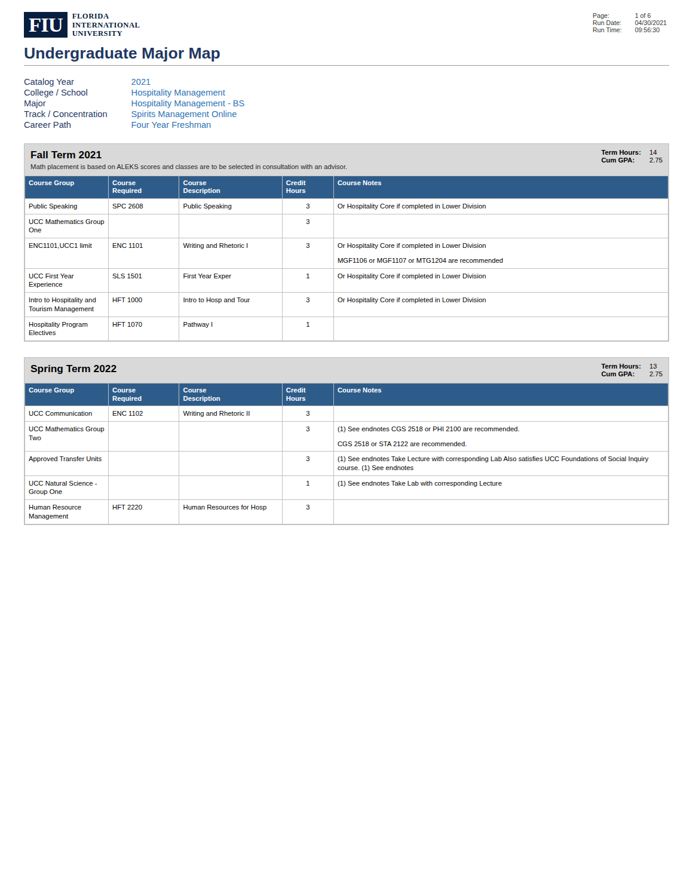FIU
FLORIDA
INTERNATIONAL
UNIVERSITY
| Page: | 1 of 6 |
| Run Date: | 04/30/2021 |
| Run Time: | 09:56:30 |
Undergraduate Major Map
| Catalog Year | 2021 |
| College / School | Hospitality Management |
| Major | Hospitality Management - BS |
| Track / Concentration | Spirits Management Online |
| Career Path | Four Year Freshman |
Fall Term 2021
Math placement is based on ALEKS scores and classes are to be selected in consultation with an advisor.
| Term Hours: | 14 |
| Cum GPA: | 2.75 |
| Course Group | Course Required | Course Description | Credit Hours | Course Notes |
| --- | --- | --- | --- | --- |
| Public Speaking | SPC 2608 | Public Speaking | 3 | Or Hospitality Core if completed in Lower Division |
| UCC Mathematics Group One | | | 3 | |
| ENC1101,UCC1 limit | ENC 1101 | Writing and Rhetoric I | 3 | Or Hospitality Core if completed in Lower Division MGF1106 or MGF1107 or MTG1204 are recommended |
| UCC First Year Experience | SLS 1501 | First Year Exper | 1 | Or Hospitality Core if completed in Lower Division |
| Intro to Hospitality and Tourism Management | HFT 1000 | Intro to Hosp and Tour | 3 | Or Hospitality Core if completed in Lower Division |
| Hospitality Program Electives | HFT 1070 | Pathway I | 1 | |
Spring Term 2022
| Term Hours: | 13 |
| Cum GPA: | 2.75 |
| Course Group | Course Required | Course Description | Credit Hours | Course Notes |
| --- | --- | --- | --- | --- |
| UCC Communication | ENC 1102 | Writing and Rhetoric II | 3 | |
| UCC Mathematics Group Two | | | 3 | (1) See endnotes CGS 2518 or PHI 2100 are recommended. CGS 2518 or STA 2122 are recommended. |
| Approved Transfer Units | | | 3 | (1) See endnotes Take Lecture with corresponding Lab Also satisfies UCC Foundations of Social Inquiry course. (1) See endnotes |
| UCC Natural Science - Group One | | | 1 | (1) See endnotes Take Lab with corresponding Lecture |
| Human Resource Management | HFT 2220 | Human Resources for Hosp | 3 | |